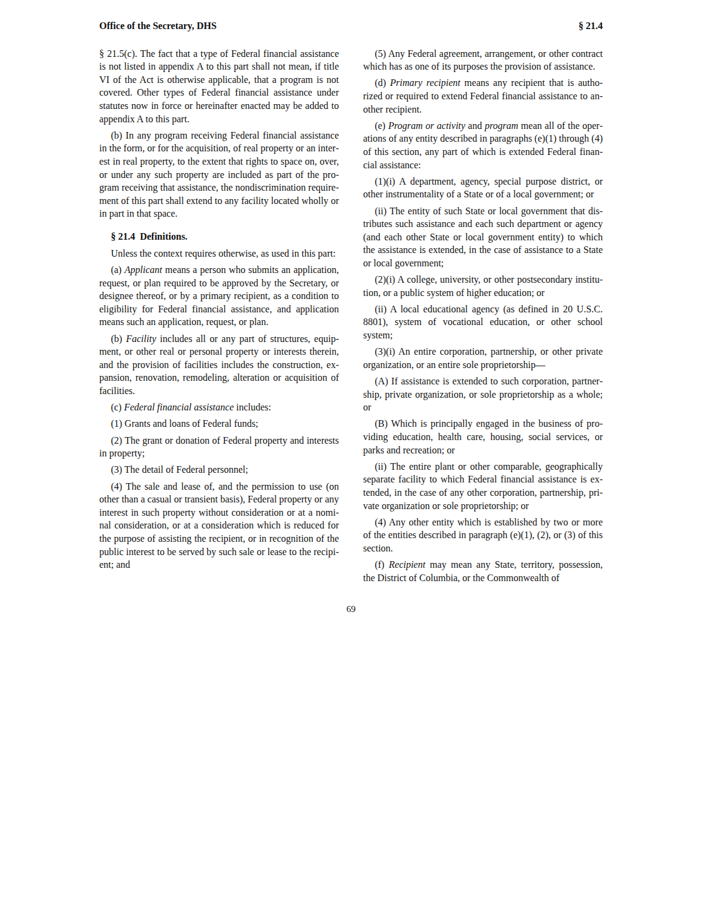Office of the Secretary, DHS § 21.4
§ 21.5(c). The fact that a type of Federal financial assistance is not listed in appendix A to this part shall not mean, if title VI of the Act is otherwise applicable, that a program is not covered. Other types of Federal financial assistance under statutes now in force or hereinafter enacted may be added to appendix A to this part.
(b) In any program receiving Federal financial assistance in the form, or for the acquisition, of real property or an interest in real property, to the extent that rights to space on, over, or under any such property are included as part of the program receiving that assistance, the nondiscrimination requirement of this part shall extend to any facility located wholly or in part in that space.
§ 21.4 Definitions.
Unless the context requires otherwise, as used in this part:
(a) Applicant means a person who submits an application, request, or plan required to be approved by the Secretary, or designee thereof, or by a primary recipient, as a condition to eligibility for Federal financial assistance, and application means such an application, request, or plan.
(b) Facility includes all or any part of structures, equipment, or other real or personal property or interests therein, and the provision of facilities includes the construction, expansion, renovation, remodeling, alteration or acquisition of facilities.
(c) Federal financial assistance includes:
(1) Grants and loans of Federal funds;
(2) The grant or donation of Federal property and interests in property;
(3) The detail of Federal personnel;
(4) The sale and lease of, and the permission to use (on other than a casual or transient basis), Federal property or any interest in such property without consideration or at a nominal consideration, or at a consideration which is reduced for the purpose of assisting the recipient, or in recognition of the public interest to be served by such sale or lease to the recipient; and
(5) Any Federal agreement, arrangement, or other contract which has as one of its purposes the provision of assistance.
(d) Primary recipient means any recipient that is authorized or required to extend Federal financial assistance to another recipient.
(e) Program or activity and program mean all of the operations of any entity described in paragraphs (e)(1) through (4) of this section, any part of which is extended Federal financial assistance:
(1)(i) A department, agency, special purpose district, or other instrumentality of a State or of a local government; or
(ii) The entity of such State or local government that distributes such assistance and each such department or agency (and each other State or local government entity) to which the assistance is extended, in the case of assistance to a State or local government;
(2)(i) A college, university, or other postsecondary institution, or a public system of higher education; or
(ii) A local educational agency (as defined in 20 U.S.C. 8801), system of vocational education, or other school system;
(3)(i) An entire corporation, partnership, or other private organization, or an entire sole proprietorship—
(A) If assistance is extended to such corporation, partnership, private organization, or sole proprietorship as a whole; or
(B) Which is principally engaged in the business of providing education, health care, housing, social services, or parks and recreation; or
(ii) The entire plant or other comparable, geographically separate facility to which Federal financial assistance is extended, in the case of any other corporation, partnership, private organization or sole proprietorship; or
(4) Any other entity which is established by two or more of the entities described in paragraph (e)(1), (2), or (3) of this section.
(f) Recipient may mean any State, territory, possession, the District of Columbia, or the Commonwealth of
69